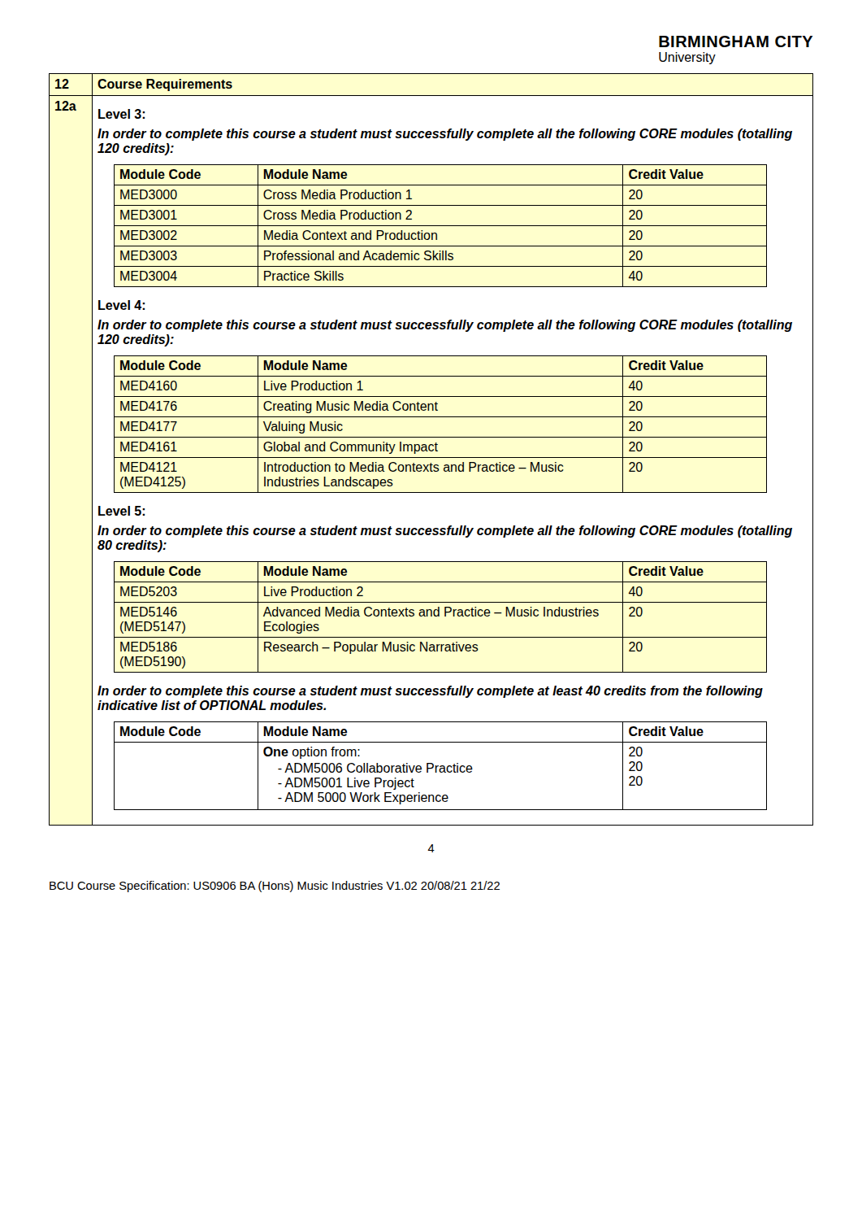BIRMINGHAM CITY
University
| 12 | Course Requirements |
| 12a | Level 3: In order to complete this course a student must successfully complete all the following CORE modules (totalling 120 credits): / Module Code / Module Name / Credit Value / / --- / --- / --- / / MED3000 / Cross Media Production 1 / 20 / / MED3001 / Cross Media Production 2 / 20 / / MED3002 / Media Context and Production / 20 / / MED3003 / Professional and Academic Skills / 20 / / MED3004 / Practice Skills / 40 / Level 4: In order to complete this course a student must successfully complete all the following CORE modules (totalling 120 credits): / Module Code / Module Name / Credit Value / / --- / --- / --- / / MED4160 / Live Production 1 / 40 / / MED4176 / Creating Music Media Content / 20 / / MED4177 / Valuing Music / 20 / / MED4161 / Global and Community Impact / 20 / / MED4121 (MED4125) / Introduction to Media Contexts and Practice – Music Industries Landscapes / 20 / Level 5: In order to complete this course a student must successfully complete all the following CORE modules (totalling 80 credits): / Module Code / Module Name / Credit Value / / --- / --- / --- / / MED5203 / Live Production 2 / 40 / / MED5146 (MED5147) / Advanced Media Contexts and Practice – Music Industries Ecologies / 20 / / MED5186 (MED5190) / Research – Popular Music Narratives / 20 / In order to complete this course a student must successfully complete at least 40 credits from the following indicative list of OPTIONAL modules. / Module Code / Module Name / Credit Value / / --- / --- / --- / / / One option from: ADM5006 Collaborative Practice ADM5001 Live Project ADM 5000 Work Experience / 20 20 20 / |
4
BCU Course Specification: US0906 BA (Hons) Music Industries V1.02 20/08/21 21/22